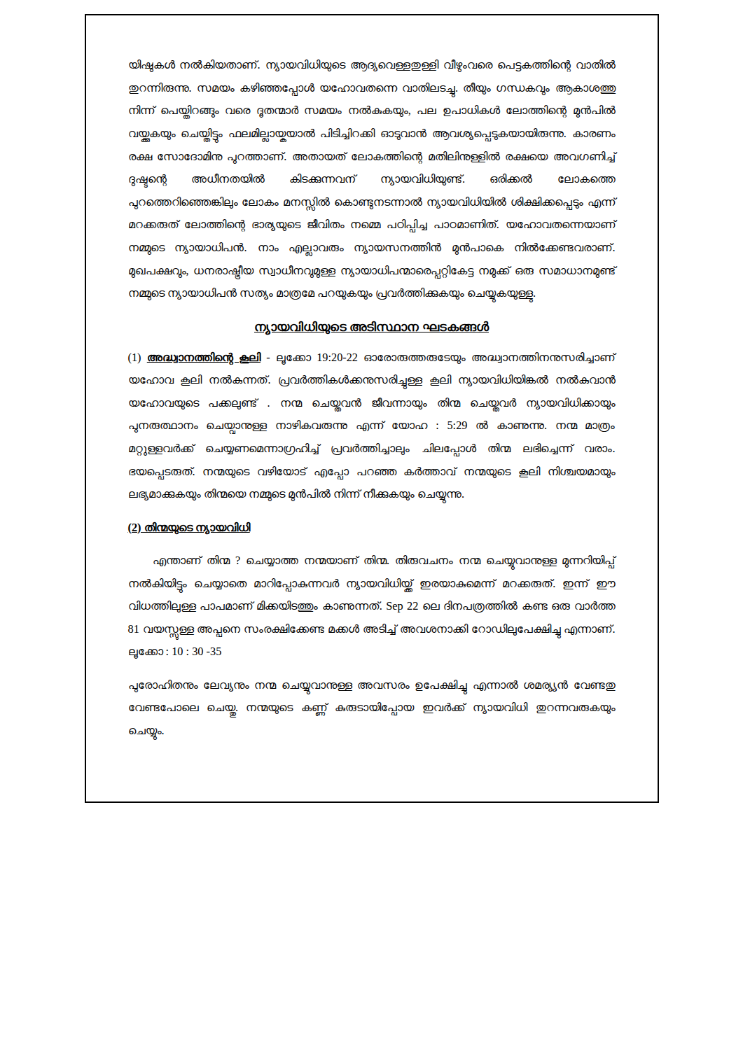യിഷുകൾ നൽകിയതാണ്. ന്യായവിധിയുടെ ആദ്യവെള്ളതുള്ളി വീഴുംവരെ പെട്ടകത്തിന്റെ വാതിൽ തുറന്നിരുന്നു. സമയം കഴിഞ്ഞപ്പോൾ യഹോവതന്നെ വാതിലടച്ചു. തീയും ഗന്ധകവും ആകാശത്തു നിന്ന് പെയ്തിറങ്ങും വരെ ദൂതന്മാർ സമയം നൽകുകയും, പല ഉപാധികൾ ലോത്തിന്റെ മുൻപിൽ വയ്ക്കുകയും ചെയ്തിട്ടും ഫലമില്ലായ്കയാൽ പിടിച്ചിറക്കി ഓടുവാൻ ആവശ്യപ്പെടുകയായിരുന്നു. കാരണം രക്ഷ സോദോമിനു പുറത്താണ്. അതായത് ലോകത്തിന്റെ മതിലിനുള്ളിൽ രക്ഷയെ അവഗണിച്ച് ദുഷ്ടന്റെ അധീനതയിൽ കിടക്കുന്നവന് ന്യായവിധിയുണ്ട്. ഒരിക്കൽ ലോകത്തെ പുറത്തെറിഞ്ഞെങ്കിലും ലോകം മനസ്സിൽ കൊണ്ടുനടന്നാൽ ന്യായവിധിയിൽ ശിക്ഷിക്കപ്പെടും എന്ന് മറക്കരുത് ലോത്തിന്റെ ഭാര്യയുടെ ജീവിതം നമ്മെ പഠിപ്പിച്ച പാഠമാണിത്. യഹോവതന്നെയാണ് നമ്മുടെ ന്യായാധിപൻ. നാം എല്ലാവരും ന്യായസനത്തിൻ മുൻപാകെ നിൽക്കേണ്ടവരാണ്. മുഖപക്ഷവും, ധനരാഷ്ട്രീയ സ്വാധീനവുമുള്ള ന്യായാധിപന്മാരെപ്പറ്റികേട്ട നമുക്ക് ഒരു സമാധാനമുണ്ട് നമ്മുടെ ന്യായാധിപൻ സത്യം മാത്രമേ പറയുകയും പ്രവർത്തിക്കുകയും ചെയ്യുകയുള്ളു.
ന്യായവിധിയുടെ അടിസ്ഥാന ഘടകങ്ങൾ
(1) അദ്ധ്വാനത്തിന്റെ കൂലി - ലൂക്കോ 19:20-22 ഓരോരുത്തരുടേയും അദ്ധ്വാനത്തിനനുസരിച്ചാണ് യഹോവ കൂലി നൽകുന്നത്. പ്രവർത്തികൾക്കനുസരിച്ചുള്ള കൂലി ന്യായവിധിയിങ്കൽ നൽകുവാൻ യഹോവയുടെ പക്കലുണ്ട് . നന്മ ചെയ്തവൻ ജീവന്നായും തിന്മ ചെയ്തവർ ന്യായവിധിക്കായും പുനരുത്ഥാനം ചെയ്വാനുള്ള നാഴികവരുന്നു എന്ന് യോഹ : 5:29 ൽ കാണുന്നു. നന്മ മാത്രം മറ്റുള്ളവർക്ക് ചെയ്യണമെന്നാഗ്രഹിച്ച് പ്രവർത്തിച്ചാലും ചിലപ്പോൾ തിന്മ ലഭിച്ചെന്ന് വരാം. ഭയപ്പെടരുത്. നന്മയുടെ വഴിയോട് എപ്പോ പറഞ്ഞ കർത്താവ് നന്മയുടെ കൂലി നിശ്ചയമായും ലഭ്യമാക്കുകയും തിന്മയെ നമ്മുടെ മുൻപിൽ നിന്ന് നീക്കുകയും ചെയ്യുന്നു.
(2) തിന്മയുടെ ന്യായവിധി
എന്താണ് തിന്മ ? ചെയ്യാത്ത നന്മയാണ് തിന്മ. തിരുവചനം നന്മ ചെയ്യുവാനുള്ള മുന്നറിയിപ്പ് നൽകിയിട്ടും ചെയ്യാതെ മാറിപ്പോകുന്നവർ ന്യായവിധിയ്ക്ക് ഇരയാകുമെന്ന് മറക്കരുത്. ഇന്ന് ഈ വിധത്തിലുള്ള പാപമാണ് മിക്കയിടത്തും കാണുന്നത്. Sep 22 ലെ ദിനപത്രത്തിൽ കണ്ട ഒരു വാർത്ത 81 വയസ്സുള്ള അപ്പനെ സംരക്ഷിക്കേണ്ട മക്കൾ അടിച്ച് അവശനാക്കി റോഡിലുപേക്ഷിച്ചു എന്നാണ്. ലൂക്കോ : 10 : 30 -35
പുരോഹിതനും ലേവ്യനും നന്മ ചെയ്യുവാനുള്ള അവസരം ഉപേക്ഷിച്ചു എന്നാൽ ശമര്യ്യൻ വേണ്ടതു വേണ്ടപോലെ ചെയ്തു. നന്മയുടെ കണ്ണ് കുരുടായിപ്പോയ ഇവർക്ക് ന്യായവിധി തുറന്നവരുകയും ചെയ്യും.